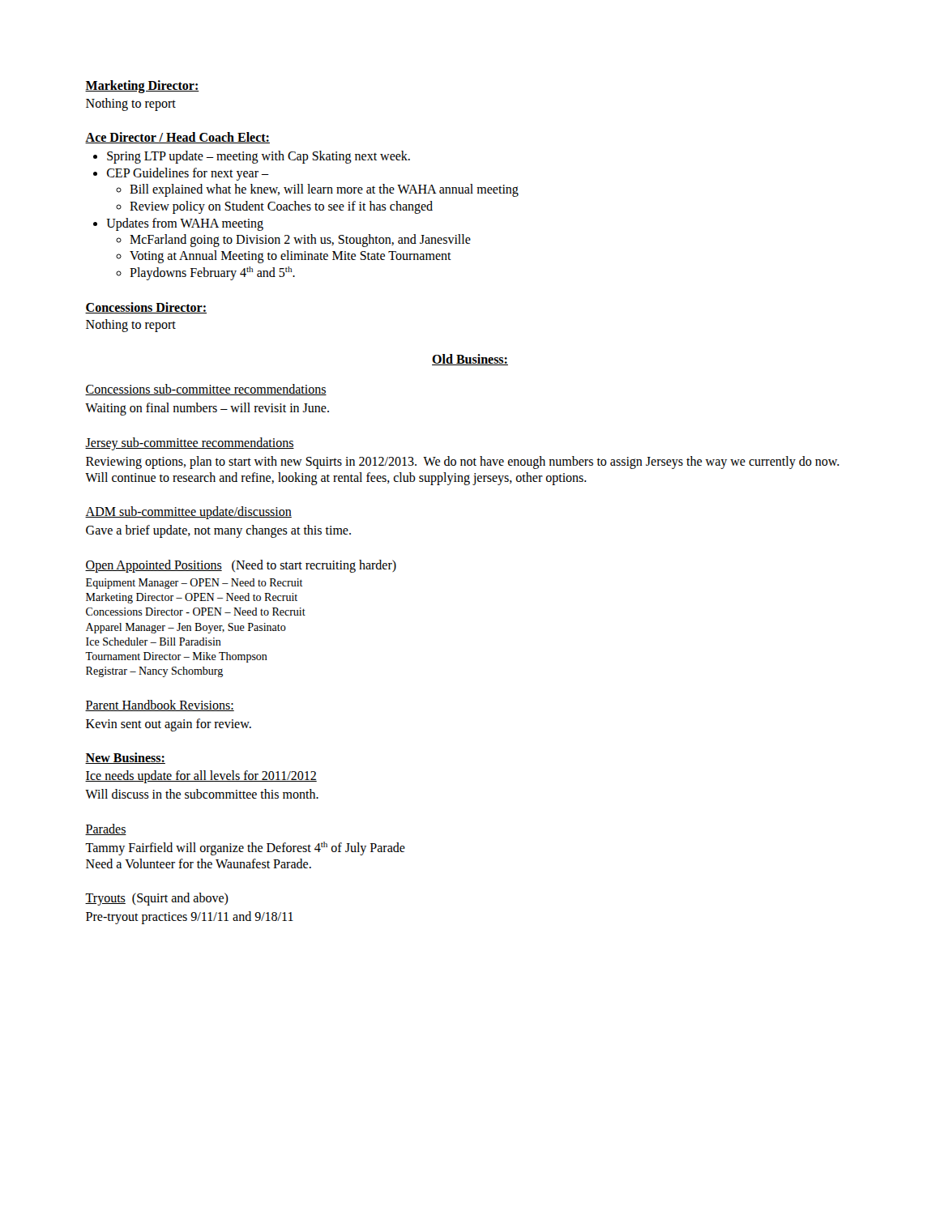Marketing Director:
Nothing to report
Ace Director / Head Coach Elect:
Spring LTP update – meeting with Cap Skating next week.
CEP Guidelines for next year –
Bill explained what he knew, will learn more at the WAHA annual meeting
Review policy on Student Coaches to see if it has changed
Updates from WAHA meeting
McFarland going to Division 2 with us, Stoughton, and Janesville
Voting at Annual Meeting to eliminate Mite State Tournament
Playdowns February 4th and 5th.
Concessions Director:
Nothing to report
Old Business:
Concessions sub-committee recommendations
Waiting on final numbers – will revisit in June.
Jersey sub-committee recommendations
Reviewing options, plan to start with new Squirts in 2012/2013. We do not have enough numbers to assign Jerseys the way we currently do now. Will continue to research and refine, looking at rental fees, club supplying jerseys, other options.
ADM sub-committee update/discussion
Gave a brief update, not many changes at this time.
Open Appointed Positions (Need to start recruiting harder)
Equipment Manager – OPEN – Need to Recruit
Marketing Director – OPEN – Need to Recruit
Concessions Director - OPEN – Need to Recruit
Apparel Manager – Jen Boyer, Sue Pasinato
Ice Scheduler – Bill Paradisin
Tournament Director – Mike Thompson
Registrar – Nancy Schomburg
Parent Handbook Revisions:
Kevin sent out again for review.
New Business:
Ice needs update for all levels for 2011/2012
Will discuss in the subcommittee this month.
Parades
Tammy Fairfield will organize the Deforest 4th of July Parade
Need a Volunteer for the Waunafest Parade.
Tryouts (Squirt and above)
Pre-tryout practices 9/11/11 and 9/18/11